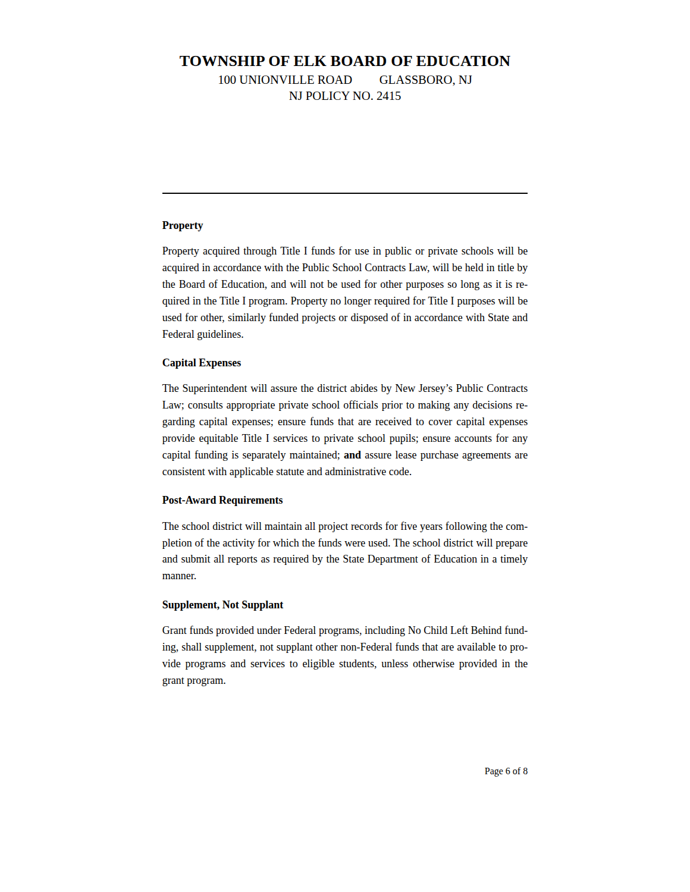TOWNSHIP OF ELK BOARD OF EDUCATION
100 UNIONVILLE ROAD GLASSBORO, NJ
NJ POLICY NO. 2415
Property
Property acquired through Title I funds for use in public or private schools will be acquired in accordance with the Public School Contracts Law, will be held in title by the Board of Education, and will not be used for other purposes so long as it is required in the Title I program. Property no longer required for Title I purposes will be used for other, similarly funded projects or disposed of in accordance with State and Federal guidelines.
Capital Expenses
The Superintendent will assure the district abides by New Jersey’s Public Contracts Law; consults appropriate private school officials prior to making any decisions regarding capital expenses; ensure funds that are received to cover capital expenses provide equitable Title I services to private school pupils; ensure accounts for any capital funding is separately maintained; and assure lease purchase agreements are consistent with applicable statute and administrative code.
Post-Award Requirements
The school district will maintain all project records for five years following the completion of the activity for which the funds were used. The school district will prepare and submit all reports as required by the State Department of Education in a timely manner.
Supplement, Not Supplant
Grant funds provided under Federal programs, including No Child Left Behind funding, shall supplement, not supplant other non-Federal funds that are available to provide programs and services to eligible students, unless otherwise provided in the grant program.
Page 6 of 8